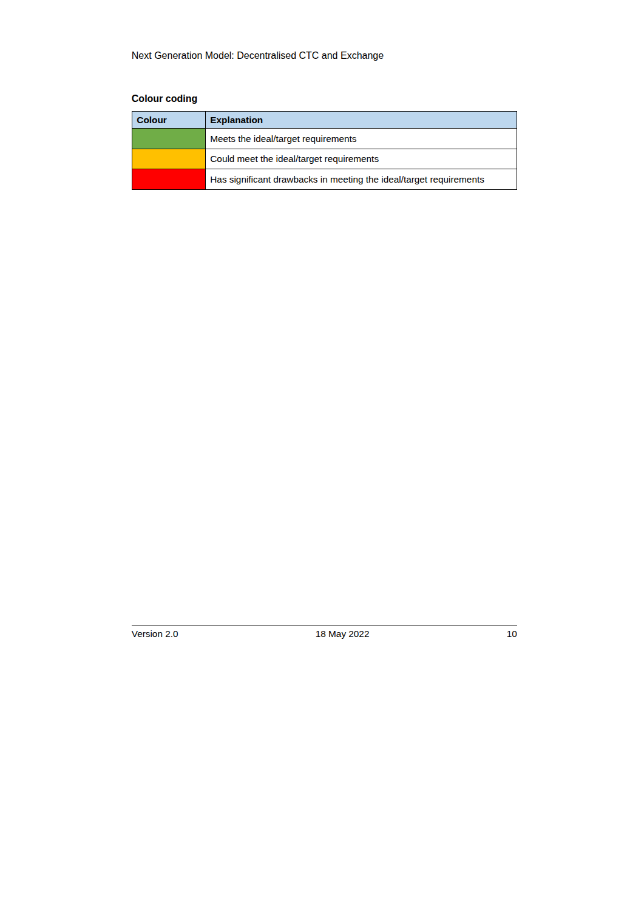Next Generation Model: Decentralised CTC and Exchange
Colour coding
| Colour | Explanation |
| --- | --- |
| | Meets the ideal/target requirements |
| | Could meet the ideal/target requirements |
| | Has significant drawbacks in meeting the ideal/target requirements |
Version 2.0
18 May 2022
10